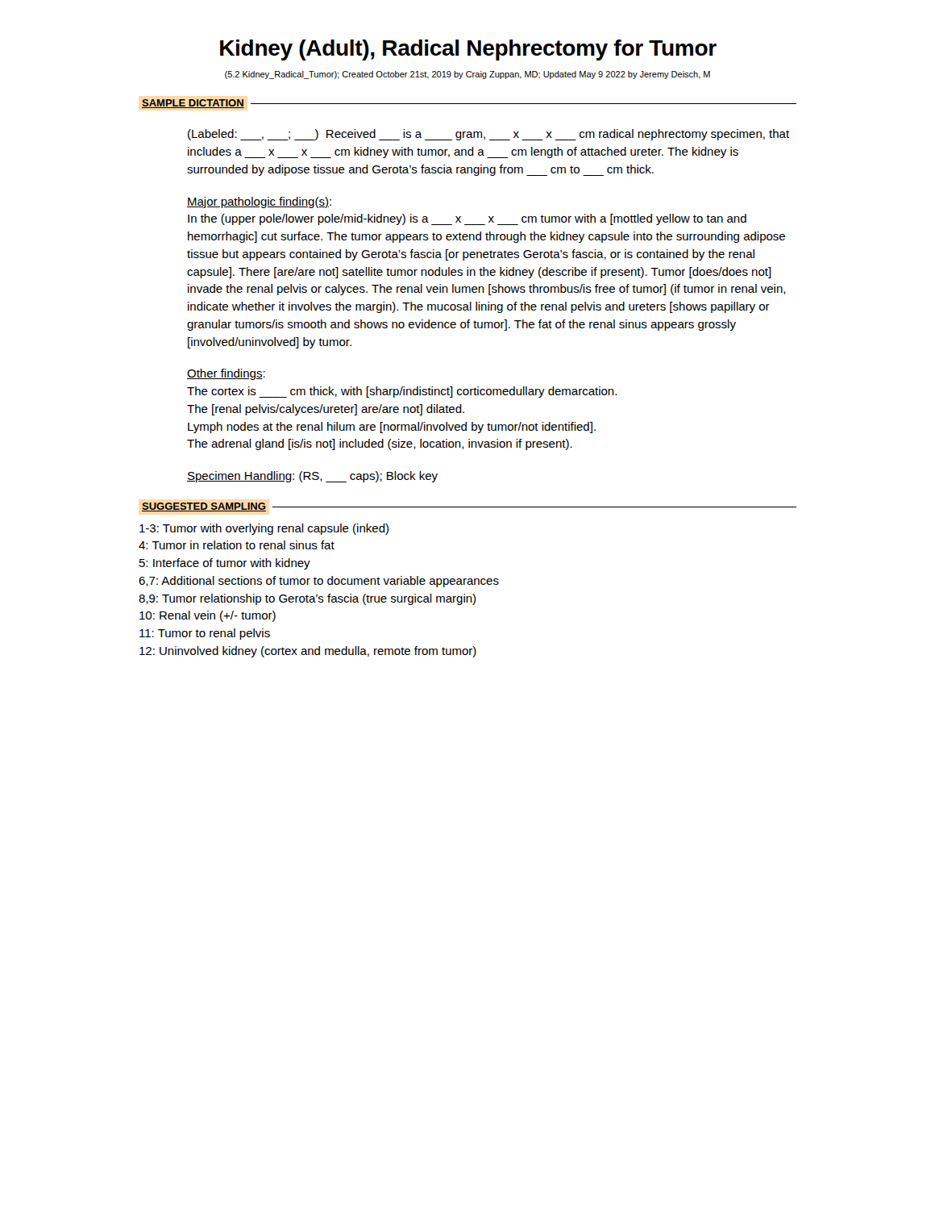Kidney (Adult), Radical Nephrectomy for Tumor
(5.2 Kidney_Radical_Tumor); Created October 21st, 2019 by Craig Zuppan, MD; Updated May 9 2022 by Jeremy Deisch, M
SAMPLE DICTATION
(Labeled: ___, ___; ___) Received ___ is a ____ gram, ___ x ___ x ___ cm radical nephrectomy specimen, that includes a ___ x ___ x ___ cm kidney with tumor, and a ___ cm length of attached ureter. The kidney is surrounded by adipose tissue and Gerota’s fascia ranging from ___ cm to ___ cm thick.
Major pathologic finding(s):
In the (upper pole/lower pole/mid-kidney) is a ___ x ___ x ___ cm tumor with a [mottled yellow to tan and hemorrhagic] cut surface. The tumor appears to extend through the kidney capsule into the surrounding adipose tissue but appears contained by Gerota’s fascia [or penetrates Gerota’s fascia, or is contained by the renal capsule]. There [are/are not] satellite tumor nodules in the kidney (describe if present). Tumor [does/does not] invade the renal pelvis or calyces. The renal vein lumen [shows thrombus/is free of tumor] (if tumor in renal vein, indicate whether it involves the margin). The mucosal lining of the renal pelvis and ureters [shows papillary or granular tumors/is smooth and shows no evidence of tumor]. The fat of the renal sinus appears grossly [involved/uninvolved] by tumor.
Other findings:
The cortex is ____ cm thick, with [sharp/indistinct] corticomedullary demarcation.
The [renal pelvis/calyces/ureter] are/are not] dilated.
Lymph nodes at the renal hilum are [normal/involved by tumor/not identified].
The adrenal gland [is/is not] included (size, location, invasion if present).
Specimen Handling: (RS, ___ caps); Block key
SUGGESTED SAMPLING
1-3: Tumor with overlying renal capsule (inked)
4: Tumor in relation to renal sinus fat
5: Interface of tumor with kidney
6,7: Additional sections of tumor to document variable appearances
8,9: Tumor relationship to Gerota’s fascia (true surgical margin)
10: Renal vein (+/- tumor)
11: Tumor to renal pelvis
12: Uninvolved kidney (cortex and medulla, remote from tumor)